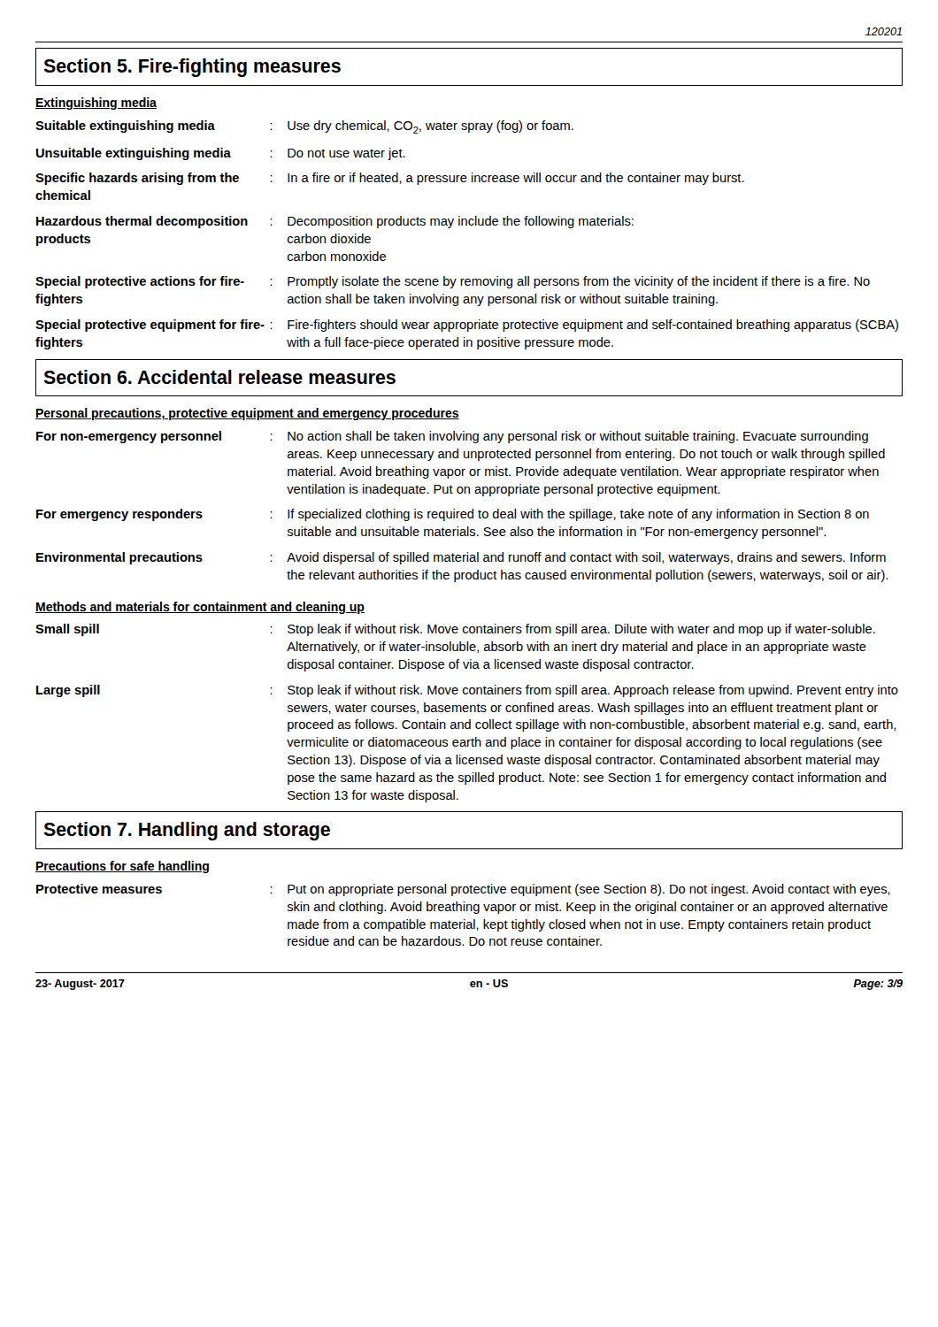120201
Section 5. Fire-fighting measures
Extinguishing media
| Suitable extinguishing media | : | Use dry chemical, CO 2 , water spray (fog) or foam. |
| Unsuitable extinguishing media | : | Do not use water jet. |
| Specific hazards arising from the chemical | : | In a fire or if heated, a pressure increase will occur and the container may burst. |
| Hazardous thermal decomposition products | : | Decomposition products may include the following materials: carbon dioxide carbon monoxide |
| Special protective actions for fire-fighters | : | Promptly isolate the scene by removing all persons from the vicinity of the incident if there is a fire. No action shall be taken involving any personal risk or without suitable training. |
| Special protective equipment for fire-fighters | : | Fire-fighters should wear appropriate protective equipment and self-contained breathing apparatus (SCBA) with a full face-piece operated in positive pressure mode. |
Section 6. Accidental release measures
Personal precautions, protective equipment and emergency procedures
| For non-emergency personnel | : | No action shall be taken involving any personal risk or without suitable training. Evacuate surrounding areas. Keep unnecessary and unprotected personnel from entering. Do not touch or walk through spilled material. Avoid breathing vapor or mist. Provide adequate ventilation. Wear appropriate respirator when ventilation is inadequate. Put on appropriate personal protective equipment. |
| For emergency responders | : | If specialized clothing is required to deal with the spillage, take note of any information in Section 8 on suitable and unsuitable materials. See also the information in "For non-emergency personnel". |
| Environmental precautions | : | Avoid dispersal of spilled material and runoff and contact with soil, waterways, drains and sewers. Inform the relevant authorities if the product has caused environmental pollution (sewers, waterways, soil or air). |
Methods and materials for containment and cleaning up
| Small spill | : | Stop leak if without risk. Move containers from spill area. Dilute with water and mop up if water-soluble. Alternatively, or if water-insoluble, absorb with an inert dry material and place in an appropriate waste disposal container. Dispose of via a licensed waste disposal contractor. |
| Large spill | : | Stop leak if without risk. Move containers from spill area. Approach release from upwind. Prevent entry into sewers, water courses, basements or confined areas. Wash spillages into an effluent treatment plant or proceed as follows. Contain and collect spillage with non-combustible, absorbent material e.g. sand, earth, vermiculite or diatomaceous earth and place in container for disposal according to local regulations (see Section 13). Dispose of via a licensed waste disposal contractor. Contaminated absorbent material may pose the same hazard as the spilled product. Note: see Section 1 for emergency contact information and Section 13 for waste disposal. |
Section 7. Handling and storage
Precautions for safe handling
| Protective measures | : | Put on appropriate personal protective equipment (see Section 8). Do not ingest. Avoid contact with eyes, skin and clothing. Avoid breathing vapor or mist. Keep in the original container or an approved alternative made from a compatible material, kept tightly closed when not in use. Empty containers retain product residue and can be hazardous. Do not reuse container. |
23- August- 2017
en - US
Page: 3/9